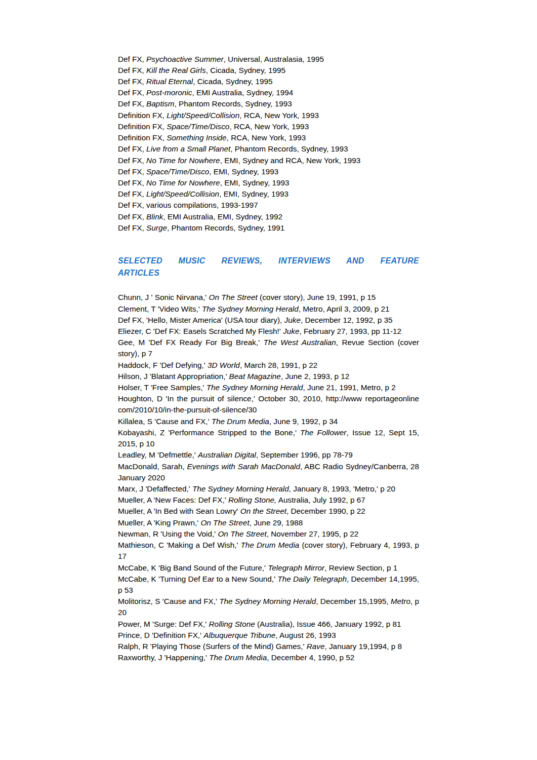Def FX, Psychoactive Summer, Universal, Australasia, 1995
Def FX, Kill the Real Girls, Cicada, Sydney, 1995
Def FX, Ritual Eternal, Cicada, Sydney, 1995
Def FX, Post-moronic, EMI Australia, Sydney, 1994
Def FX, Baptism, Phantom Records, Sydney, 1993
Definition FX, Light/Speed/Collision, RCA, New York, 1993
Definition FX, Space/Time/Disco, RCA, New York, 1993
Definition FX, Something Inside, RCA, New York, 1993
Def FX, Live from a Small Planet, Phantom Records, Sydney, 1993
Def FX, No Time for Nowhere, EMI, Sydney and RCA, New York, 1993
Def FX, Space/Time/Disco, EMI, Sydney, 1993
Def FX, No Time for Nowhere, EMI, Sydney, 1993
Def FX, Light/Speed/Collision, EMI, Sydney, 1993
Def FX, various compilations, 1993-1997
Def FX, Blink, EMI Australia, EMI, Sydney, 1992
Def FX, Surge, Phantom Records, Sydney, 1991
SELECTED MUSIC REVIEWS, INTERVIEWS AND FEATUREARTICLES
Chunn, J ' Sonic Nirvana,' On The Street (cover story), June 19, 1991, p 15
Clement, T 'Video Wits,' The Sydney Morning Herald, Metro, April 3, 2009, p 21
Def FX, 'Hello, Mister America' (USA tour diary), Juke, December 12, 1992, p 35
Eliezer, C 'Def FX: Easels Scratched My Flesh!' Juke, February 27, 1993, pp 11-12
Gee, M 'Def FX Ready For Big Break,' The West Australian, Revue Section (cover story), p 7
Haddock, F 'Def Defying,' 3D World, March 28, 1991, p 22
Hilson, J 'Blatant Appropriation,' Beat Magazine, June 2, 1993, p 12
Holser, T 'Free Samples,' The Sydney Morning Herald, June 21, 1991, Metro, p 2
Houghton, D 'In the pursuit of silence,' October 30, 2010, http://www reportageonline com/2010/10/in-the-pursuit-of-silence/30
Killalea, S 'Cause and FX,' The Drum Media, June 9, 1992, p 34
Kobayashi, Z 'Performance Stripped to the Bone,' The Follower, Issue 12, Sept 15, 2015, p 10
Leadley, M 'Defmettle,' Australian Digital, September 1996, pp 78-79
MacDonald, Sarah, Evenings with Sarah MacDonald, ABC Radio Sydney/Canberra, 28 January 2020
Marx, J 'Defaffected,' The Sydney Morning Herald, January 8, 1993, 'Metro,' p 20
Mueller, A 'New Faces: Def FX,' Rolling Stone, Australia, July 1992, p 67
Mueller, A 'In Bed with Sean Lowry' On the Street, December 1990, p 22
Mueller, A 'King Prawn,' On The Street, June 29, 1988
Newman, R 'Using the Void,' On The Street, November 27, 1995, p 22
Mathieson, C 'Making a Def Wish,' The Drum Media (cover story), February 4, 1993, p 17
McCabe, K 'Big Band Sound of the Future,' Telegraph Mirror, Review Section, p 1
McCabe, K 'Turning Def Ear to a New Sound,' The Daily Telegraph, December 14,1995, p 53
Molitorisz, S 'Cause and FX,' The Sydney Morning Herald, December 15,1995, Metro, p 20
Power, M 'Surge: Def FX,' Rolling Stone (Australia), Issue 466, January 1992, p 81
Prince, D 'Definition FX,' Albuquerque Tribune, August 26, 1993
Ralph, R 'Playing Those (Surfers of the Mind) Games,' Rave, January 19,1994, p 8
Raxworthy, J 'Happening,' The Drum Media, December 4, 1990, p 52